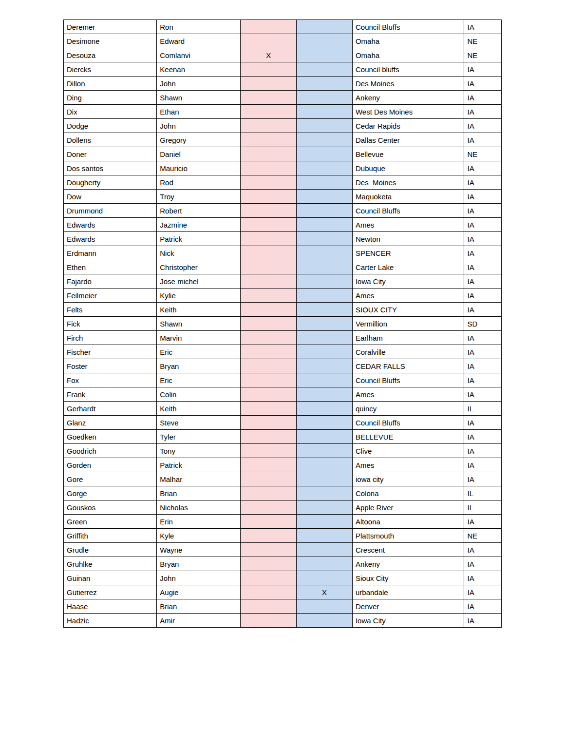| Deremer | Ron | | | Council Bluffs | IA |
| Desimone | Edward | | | Omaha | NE |
| Desouza | Comlanvi | X | | Omaha | NE |
| Diercks | Keenan | | | Council bluffs | IA |
| Dillon | John | | | Des Moines | IA |
| Ding | Shawn | | | Ankeny | IA |
| Dix | Ethan | | | West Des Moines | IA |
| Dodge | John | | | Cedar Rapids | IA |
| Dollens | Gregory | | | Dallas Center | IA |
| Doner | Daniel | | | Bellevue | NE |
| Dos santos | Mauricio | | | Dubuque | IA |
| Dougherty | Rod | | | Des Moines | IA |
| Dow | Troy | | | Maquoketa | IA |
| Drummond | Robert | | | Council Bluffs | IA |
| Edwards | Jazmine | | | Ames | IA |
| Edwards | Patrick | | | Newton | IA |
| Erdmann | Nick | | | SPENCER | IA |
| Ethen | Christopher | | | Carter Lake | IA |
| Fajardo | Jose michel | | | Iowa City | IA |
| Feilmeier | Kylie | | | Ames | IA |
| Felts | Keith | | | SIOUX CITY | IA |
| Fick | Shawn | | | Vermillion | SD |
| Firch | Marvin | | | Earlham | IA |
| Fischer | Eric | | | Coralville | IA |
| Foster | Bryan | | | CEDAR FALLS | IA |
| Fox | Eric | | | Council Bluffs | IA |
| Frank | Colin | | | Ames | IA |
| Gerhardt | Keith | | | quincy | IL |
| Glanz | Steve | | | Council Bluffs | IA |
| Goedken | Tyler | | | BELLEVUE | IA |
| Goodrich | Tony | | | Clive | IA |
| Gorden | Patrick | | | Ames | IA |
| Gore | Malhar | | | iowa city | IA |
| Gorge | Brian | | | Colona | IL |
| Gouskos | Nicholas | | | Apple River | IL |
| Green | Erin | | | Altoona | IA |
| Griffith | Kyle | | | Plattsmouth | NE |
| Grudle | Wayne | | | Crescent | IA |
| Gruhlke | Bryan | | | Ankeny | IA |
| Guinan | John | | | Sioux City | IA |
| Gutierrez | Augie | | X | urbandale | IA |
| Haase | Brian | | | Denver | IA |
| Hadzic | Amir | | | Iowa City | IA |